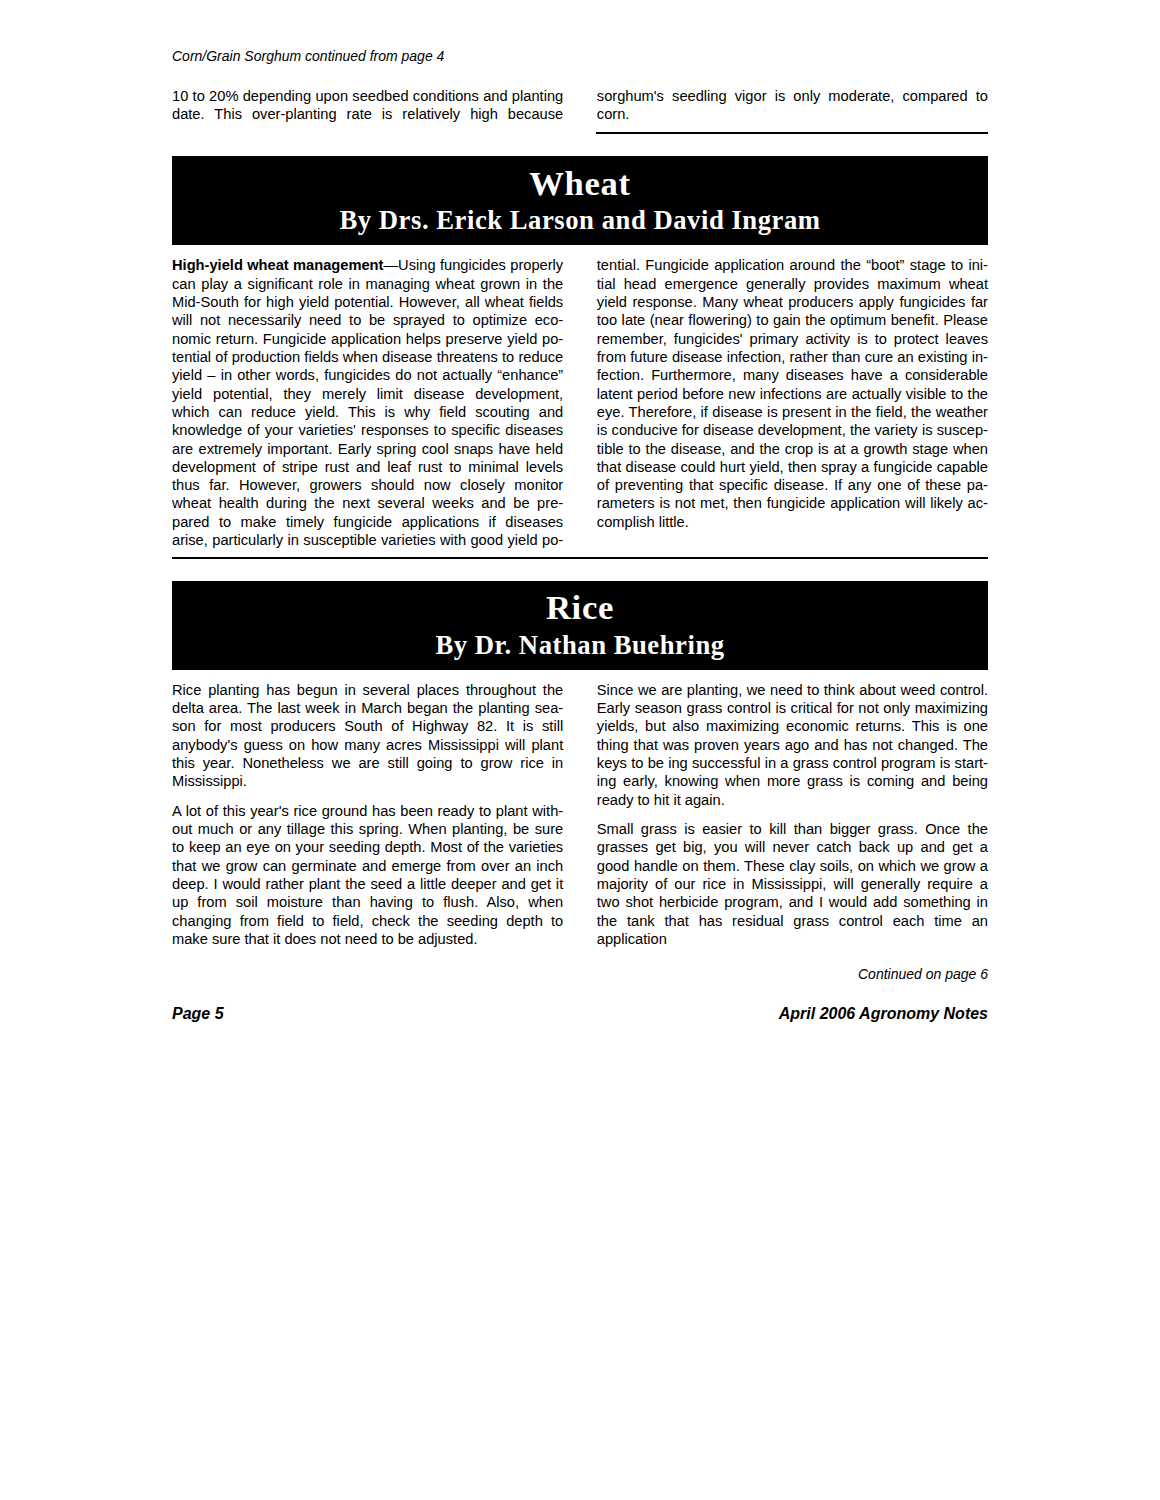Corn/Grain Sorghum continued from page 4
10 to 20% depending upon seedbed conditions and planting date. This over-planting rate is relatively high because sorghum's seedling vigor is only moderate, compared to corn.
Wheat
By Drs. Erick Larson and David Ingram
High-yield wheat management—Using fungicides properly can play a significant role in managing wheat grown in the Mid-South for high yield potential. However, all wheat fields will not necessarily need to be sprayed to optimize economic return. Fungicide application helps preserve yield potential of production fields when disease threatens to reduce yield – in other words, fungicides do not actually “enhance” yield potential, they merely limit disease development, which can reduce yield. This is why field scouting and knowledge of your varieties' responses to specific diseases are extremely important. Early spring cool snaps have held development of stripe rust and leaf rust to minimal levels thus far. However, growers should now closely monitor wheat health during the next several weeks and be prepared to make timely fungicide applications if diseases arise, particularly in susceptible varieties with good yield potential. Fungicide application around the “boot” stage to initial head emergence generally provides maximum wheat yield response. Many wheat producers apply fungicides far too late (near flowering) to gain the optimum benefit. Please remember, fungicides' primary activity is to protect leaves from future disease infection, rather than cure an existing infection. Furthermore, many diseases have a considerable latent period before new infections are actually visible to the eye. Therefore, if disease is present in the field, the weather is conducive for disease development, the variety is susceptible to the disease, and the crop is at a growth stage when that disease could hurt yield, then spray a fungicide capable of preventing that specific disease. If any one of these parameters is not met, then fungicide application will likely accomplish little.
Rice
By Dr. Nathan Buehring
Rice planting has begun in several places throughout the delta area. The last week in March began the planting season for most producers South of Highway 82. It is still anybody's guess on how many acres Mississippi will plant this year. Nonetheless we are still going to grow rice in Mississippi.
A lot of this year's rice ground has been ready to plant without much or any tillage this spring. When planting, be sure to keep an eye on your seeding depth. Most of the varieties that we grow can germinate and emerge from over an inch deep. I would rather plant the seed a little deeper and get it up from soil moisture than having to flush. Also, when changing from field to field, check the seeding depth to make sure that it does not need to be adjusted.
Since we are planting, we need to think about weed control. Early season grass control is critical for not only maximizing yields, but also maximizing economic returns. This is one thing that was proven years ago and has not changed. The keys to be ing successful in a grass control program is starting early, knowing when more grass is coming and being ready to hit it again.
Small grass is easier to kill than bigger grass. Once the grasses get big, you will never catch back up and get a good handle on them. These clay soils, on which we grow a majority of our rice in Mississippi, will generally require a two shot herbicide program, and I would add something in the tank that has residual grass control each time an application
Continued on page 6
Page 5
April 2006 Agronomy Notes